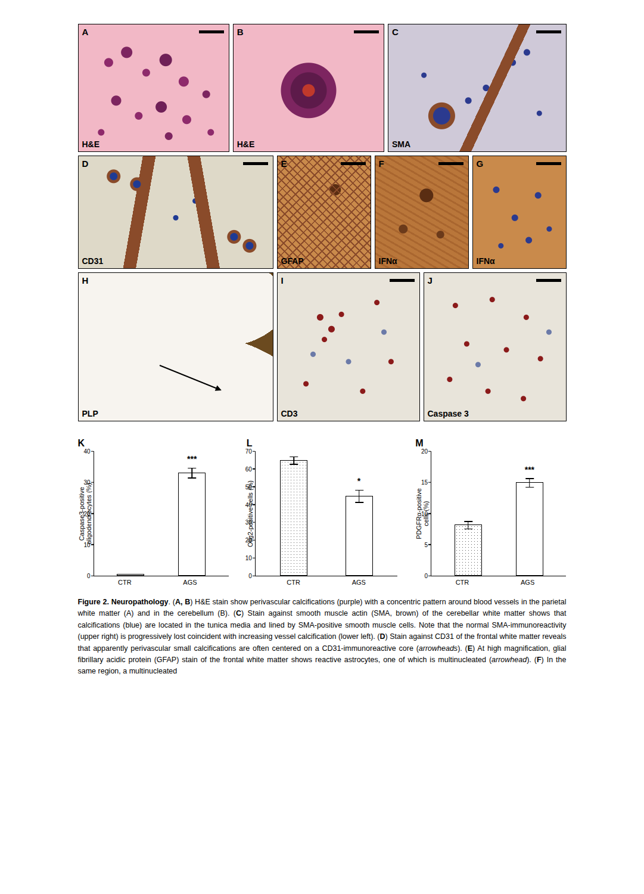A H&E
B H&E
C SMA
D CD31
E GFAP
F IFNα
G IFNα
H PLP
I CD3
J Caspase 3
K
Caspase3-positive
oligodendrocytes (%)
40 30 20 10 0
***
CTR AGS
L
Olig2-positive cells (%)
70 60 50 40 30 20 10 0
*
CTR AGS
M
PDGFRα-positive
cells (%)
20 15 10 5 0
***
CTR AGS
Figure 2. Neuropathology. (A, B) H&E stain show perivascular calcifications (purple) with a concentric pattern around blood vessels in the parietal white matter (A) and in the cerebellum (B). (C) Stain against smooth muscle actin (SMA, brown) of the cerebellar white matter shows that calcifications (blue) are located in the tunica media and lined by SMA-positive smooth muscle cells. Note that the normal SMA-immunoreactivity (upper right) is progressively lost coincident with increasing vessel calcification (lower left). (D) Stain against CD31 of the frontal white matter reveals that apparently perivascular small calcifications are often centered on a CD31-immunoreactive core (arrowheads). (E) At high magnification, glial fibrillary acidic protein (GFAP) stain of the frontal white matter shows reactive astrocytes, one of which is multinucleated (arrowhead). (F) In the same region, a multinucleated